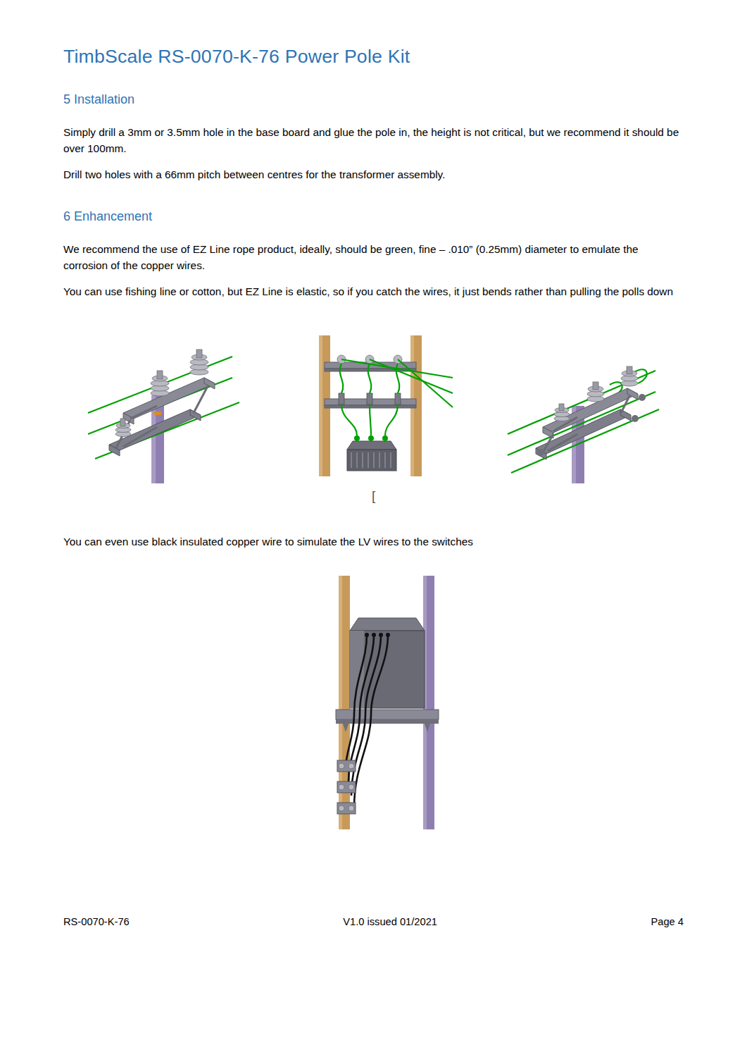TimbScale RS-0070-K-76 Power Pole Kit
5 Installation
Simply drill a 3mm or 3.5mm hole in the base board and glue the pole in, the height is not critical, but we recommend it should be over 100mm.
Drill two holes with a 66mm pitch between centres for the transformer assembly.
6 Enhancement
We recommend the use of EZ Line rope product, ideally, should be green, fine – .010” (0.25mm) diameter to emulate the corrosion of the copper wires.
You can use fishing line or cotton, but EZ Line is elastic, so if you catch the wires, it just bends rather than pulling the polls down
[
You can even use black insulated copper wire to simulate the LV wires to the switches
RS-0070-K-76
V1.0 issued 01/2021
Page 4